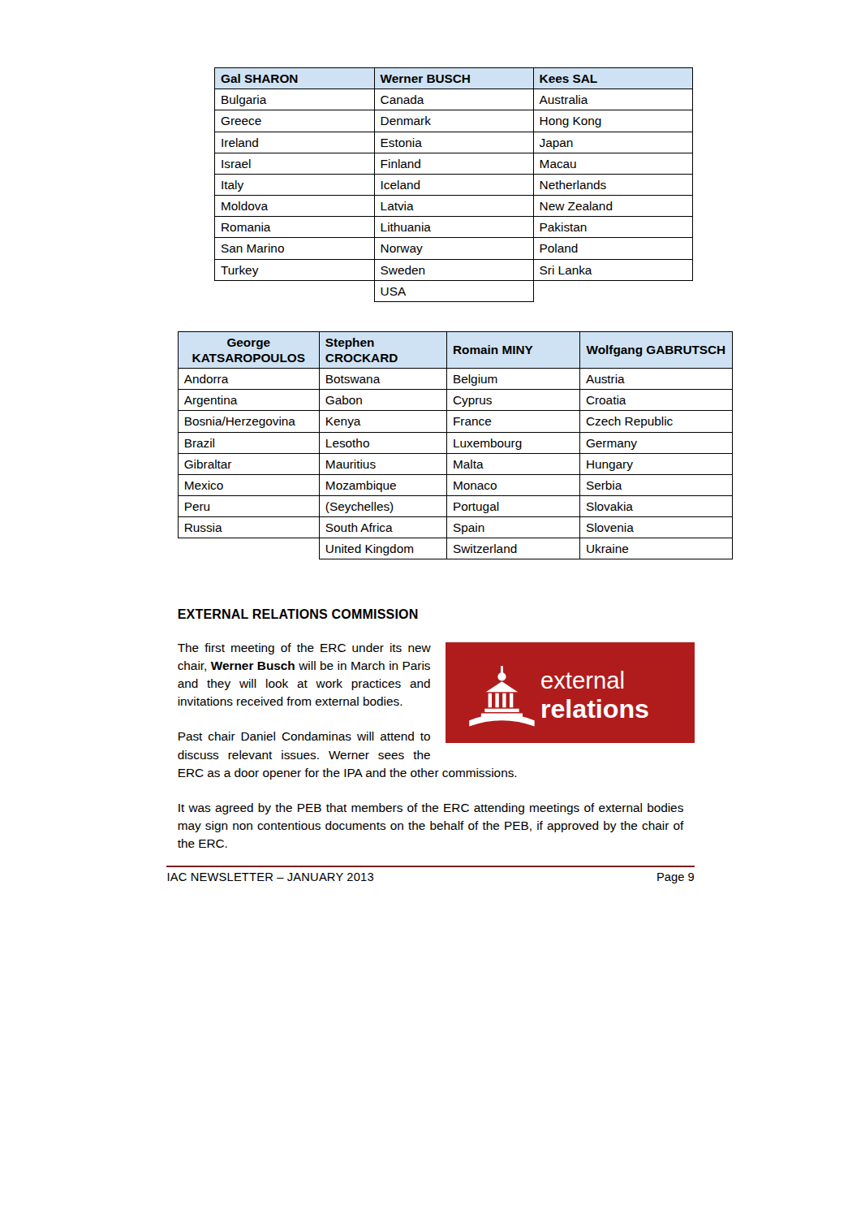| Gal SHARON | Werner BUSCH | Kees SAL |
| --- | --- | --- |
| Bulgaria | Canada | Australia |
| Greece | Denmark | Hong Kong |
| Ireland | Estonia | Japan |
| Israel | Finland | Macau |
| Italy | Iceland | Netherlands |
| Moldova | Latvia | New Zealand |
| Romania | Lithuania | Pakistan |
| San Marino | Norway | Poland |
| Turkey | Sweden | Sri Lanka |
| | USA | |
| George KATSAROPOULOS | Stephen CROCKARD | Romain MINY | Wolfgang GABRUTSCH |
| --- | --- | --- | --- |
| Andorra | Botswana | Belgium | Austria |
| Argentina | Gabon | Cyprus | Croatia |
| Bosnia/Herzegovina | Kenya | France | Czech Republic |
| Brazil | Lesotho | Luxembourg | Germany |
| Gibraltar | Mauritius | Malta | Hungary |
| Mexico | Mozambique | Monaco | Serbia |
| Peru | (Seychelles) | Portugal | Slovakia |
| Russia | South Africa | Spain | Slovenia |
| | United Kingdom | Switzerland | Ukraine |
EXTERNAL RELATIONS COMMISSION
The first meeting of the ERC under its new chair, Werner Busch will be in March in Paris and they will look at work practices and invitations received from external bodies.
Past chair Daniel Condaminas will attend to discuss relevant issues. Werner sees the ERC as a door opener for the IPA and the other commissions.
It was agreed by the PEB that members of the ERC attending meetings of external bodies may sign non contentious documents on the behalf of the PEB, if approved by the chair of the ERC.
IAC NEWSLETTER – JANUARY 2013
Page 9